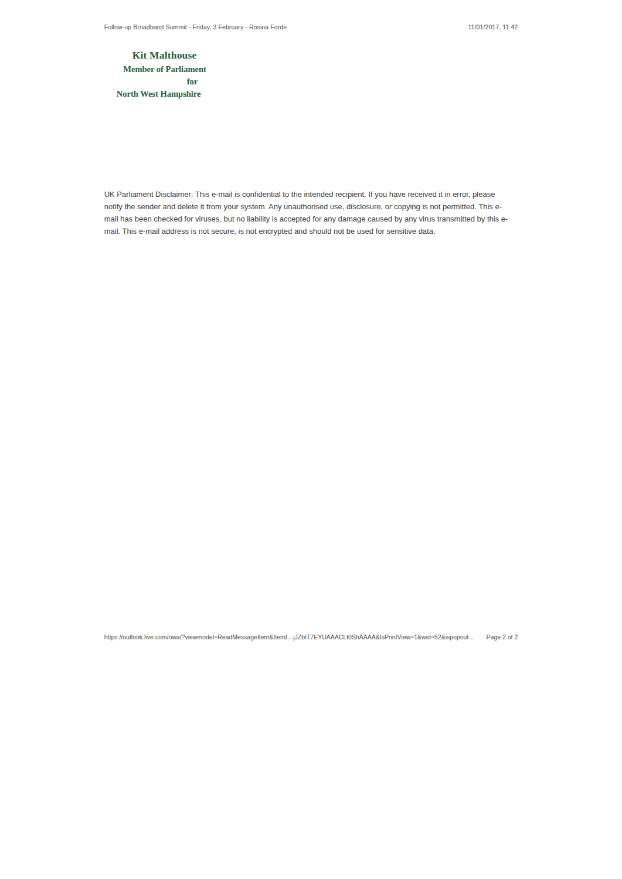Follow-up Broadband Summit - Friday, 3 February - Rosina Forde
11/01/2017, 11:42
Kit Malthouse
Member of Parliament
for
North West Hampshire
UK Parliament Disclaimer: This e-mail is confidential to the intended recipient. If you have received it in error, please notify the sender and delete it from your system. Any unauthorised use, disclosure, or copying is not permitted. This e-mail has been checked for viruses, but no liability is accepted for any damage caused by any virus transmitted by this e-mail. This e-mail address is not secure, is not encrypted and should not be used for sensitive data.
https://outlook.live.com/owa/?viewmodel=ReadMessageItem&ItemI…jJZbtT7EYUAAACLt0ShAAAA&IsPrintView=1&wid=52&ispopout=1&path=
Page 2 of 2